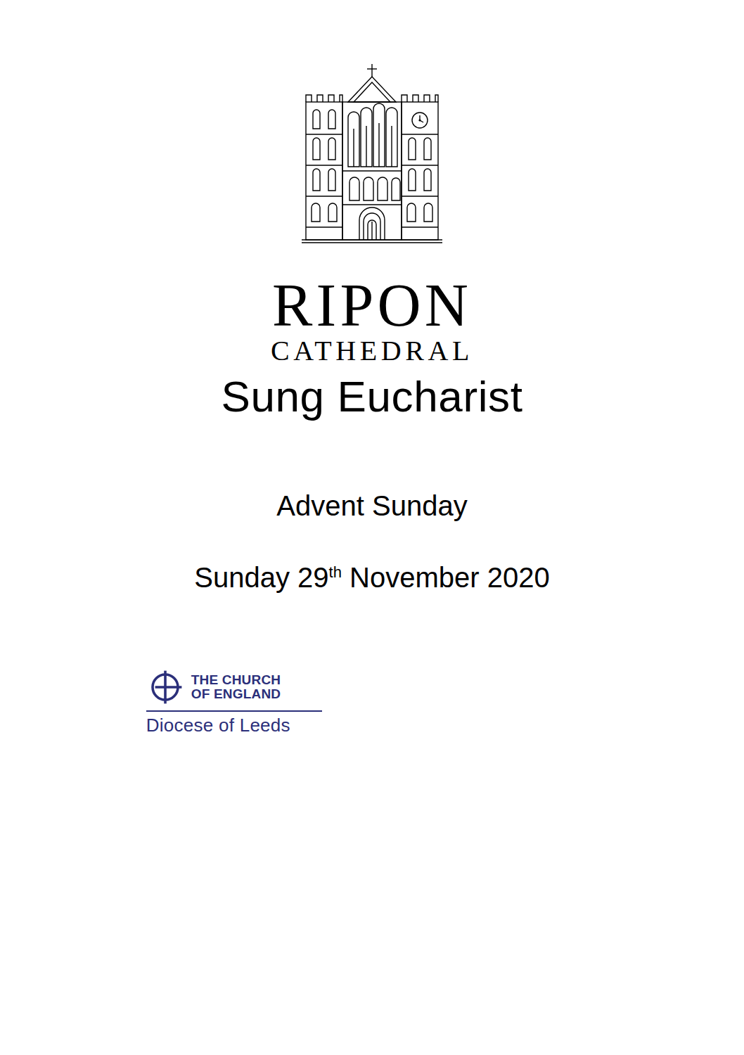RIPON
CATHEDRAL
Sung Eucharist
Advent Sunday
Sunday 29th November 2020
THE CHURCH
OF ENGLAND
Diocese of Leeds